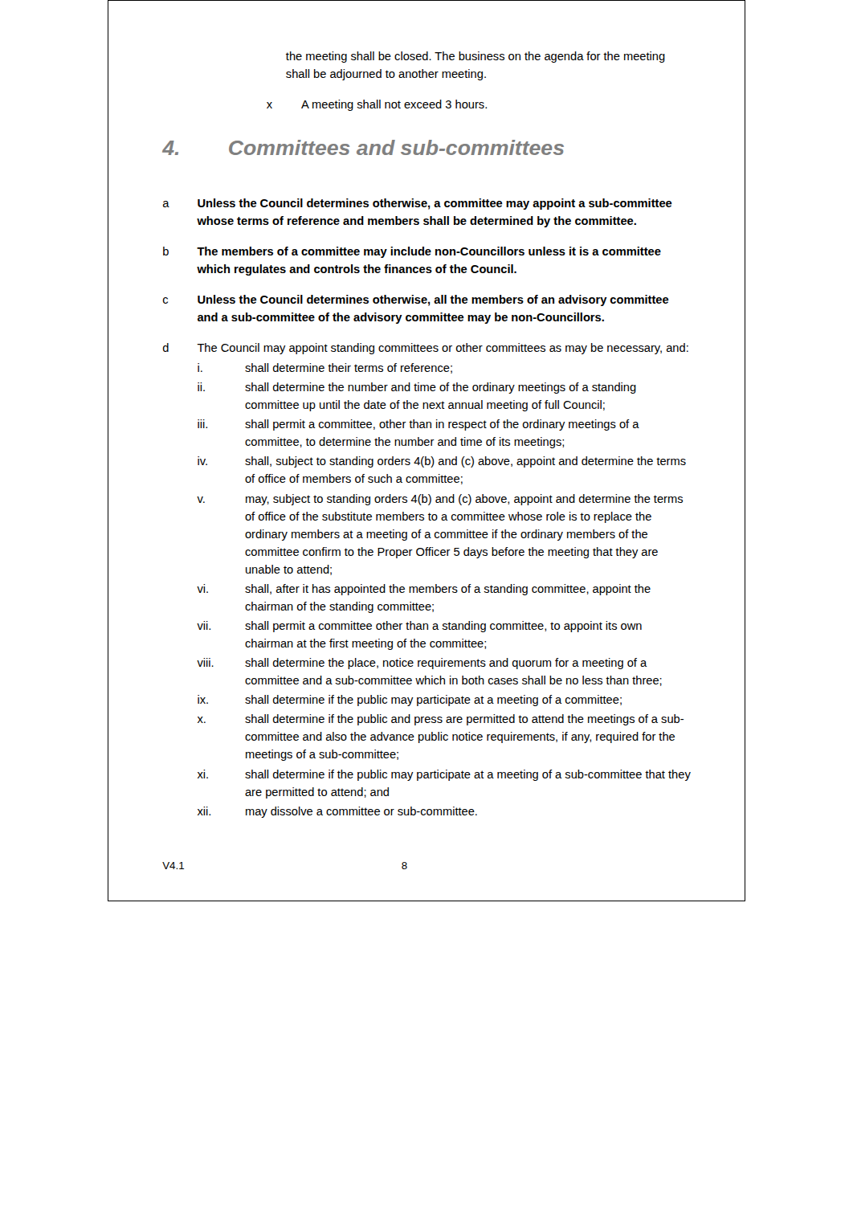the meeting shall be closed. The business on the agenda for the meeting shall be adjourned to another meeting.
x A meeting shall not exceed 3 hours.
4. Committees and sub-committees
a
Unless the Council determines otherwise, a committee may appoint a sub-committee whose terms of reference and members shall be determined by the committee.
b
The members of a committee may include non-Councillors unless it is a committee which regulates and controls the finances of the Council.
c
Unless the Council determines otherwise, all the members of an advisory committee and a sub-committee of the advisory committee may be non-Councillors.
d
The Council may appoint standing committees or other committees as may be necessary, and:
i. shall determine their terms of reference;
ii. shall determine the number and time of the ordinary meetings of a standing committee up until the date of the next annual meeting of full Council;
iii. shall permit a committee, other than in respect of the ordinary meetings of a committee, to determine the number and time of its meetings;
iv. shall, subject to standing orders 4(b) and (c) above, appoint and determine the terms of office of members of such a committee;
v. may, subject to standing orders 4(b) and (c) above, appoint and determine the terms of office of the substitute members to a committee whose role is to replace the ordinary members at a meeting of a committee if the ordinary members of the committee confirm to the Proper Officer 5 days before the meeting that they are unable to attend;
vi. shall, after it has appointed the members of a standing committee, appoint the chairman of the standing committee;
vii. shall permit a committee other than a standing committee, to appoint its own chairman at the first meeting of the committee;
viii. shall determine the place, notice requirements and quorum for a meeting of a committee and a sub-committee which in both cases shall be no less than three;
ix. shall determine if the public may participate at a meeting of a committee;
x. shall determine if the public and press are permitted to attend the meetings of a sub-committee and also the advance public notice requirements, if any, required for the meetings of a sub-committee;
xi. shall determine if the public may participate at a meeting of a sub-committee that they are permitted to attend; and
xii. may dissolve a committee or sub-committee.
V4.1
8